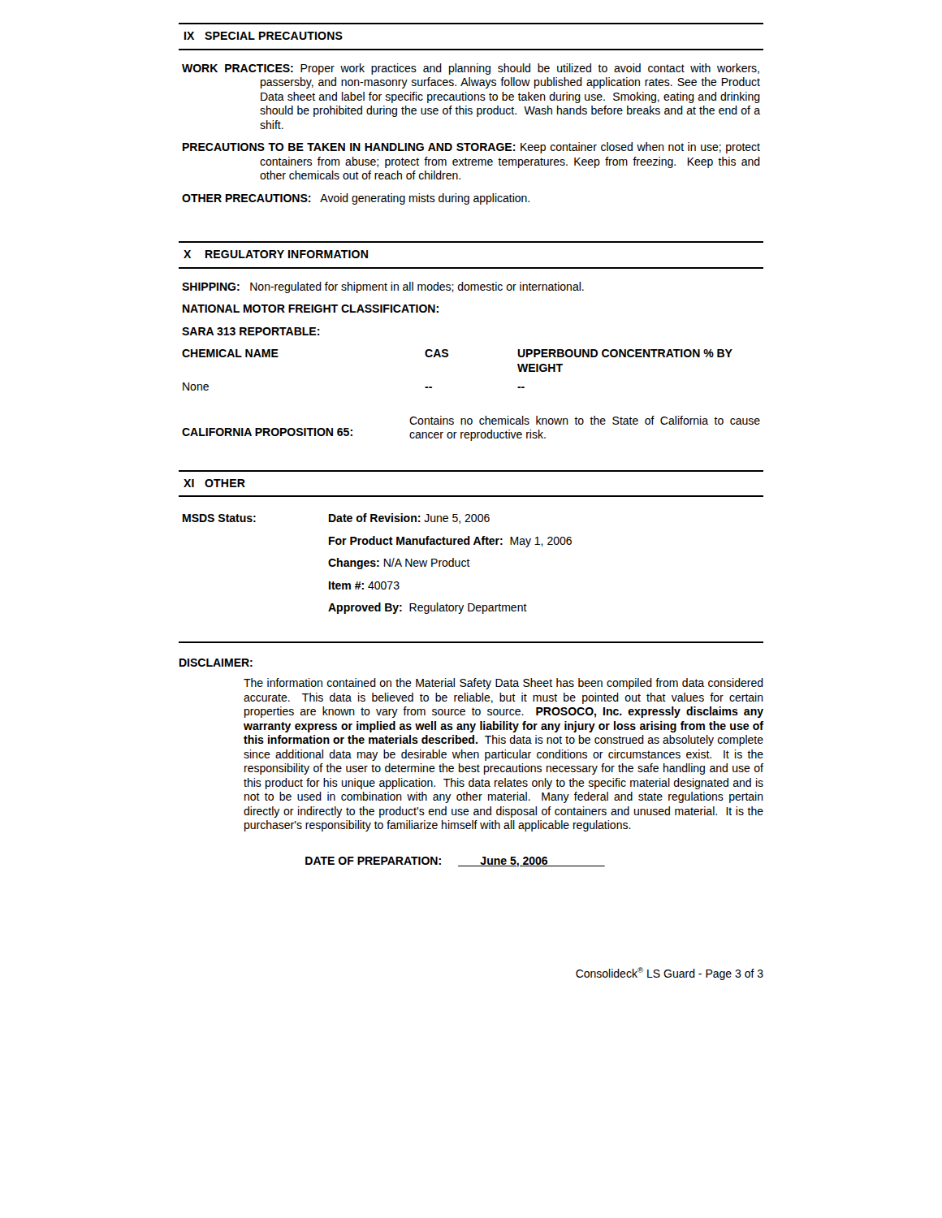IXSPECIAL PRECAUTIONS
WORK PRACTICES: Proper work practices and planning should be utilized to avoid contact with workers, passersby, and non-masonry surfaces. Always follow published application rates. See the Product Data sheet and label for specific precautions to be taken during use. Smoking, eating and drinking should be prohibited during the use of this product. Wash hands before breaks and at the end of a shift.
PRECAUTIONS TO BE TAKEN IN HANDLING AND STORAGE: Keep container closed when not in use; protect containers from abuse; protect from extreme temperatures. Keep from freezing. Keep this and other chemicals out of reach of children.
OTHER PRECAUTIONS: Avoid generating mists during application.
XREGULATORY INFORMATION
SHIPPING: Non-regulated for shipment in all modes; domestic or international.
NATIONAL MOTOR FREIGHT CLASSIFICATION:
SARA 313 REPORTABLE:
| CHEMICAL NAME | CAS | UPPERBOUND CONCENTRATION % BY WEIGHT |
| None | -- | -- |
CALIFORNIA PROPOSITION 65:
Contains no chemicals known to the State of California to cause cancer or reproductive risk.
XIOTHER
MSDS Status:
Date of Revision: June 5, 2006
For Product Manufactured After: May 1, 2006
Changes: N/A New Product
Item #: 40073
Approved By: Regulatory Department
DISCLAIMER:
The information contained on the Material Safety Data Sheet has been compiled from data considered accurate. This data is believed to be reliable, but it must be pointed out that values for certain properties are known to vary from source to source. PROSOCO, Inc. expressly disclaims any warranty express or implied as well as any liability for any injury or loss arising from the use of this information or the materials described. This data is not to be construed as absolutely complete since additional data may be desirable when particular conditions or circumstances exist. It is the responsibility of the user to determine the best precautions necessary for the safe handling and use of this product for his unique application. This data relates only to the specific material designated and is not to be used in combination with any other material. Many federal and state regulations pertain directly or indirectly to the product's end use and disposal of containers and unused material. It is the purchaser's responsibility to familiarize himself with all applicable regulations.
DATE OF PREPARATION: June 5, 2006
Consolideck® LS Guard - Page 3 of 3